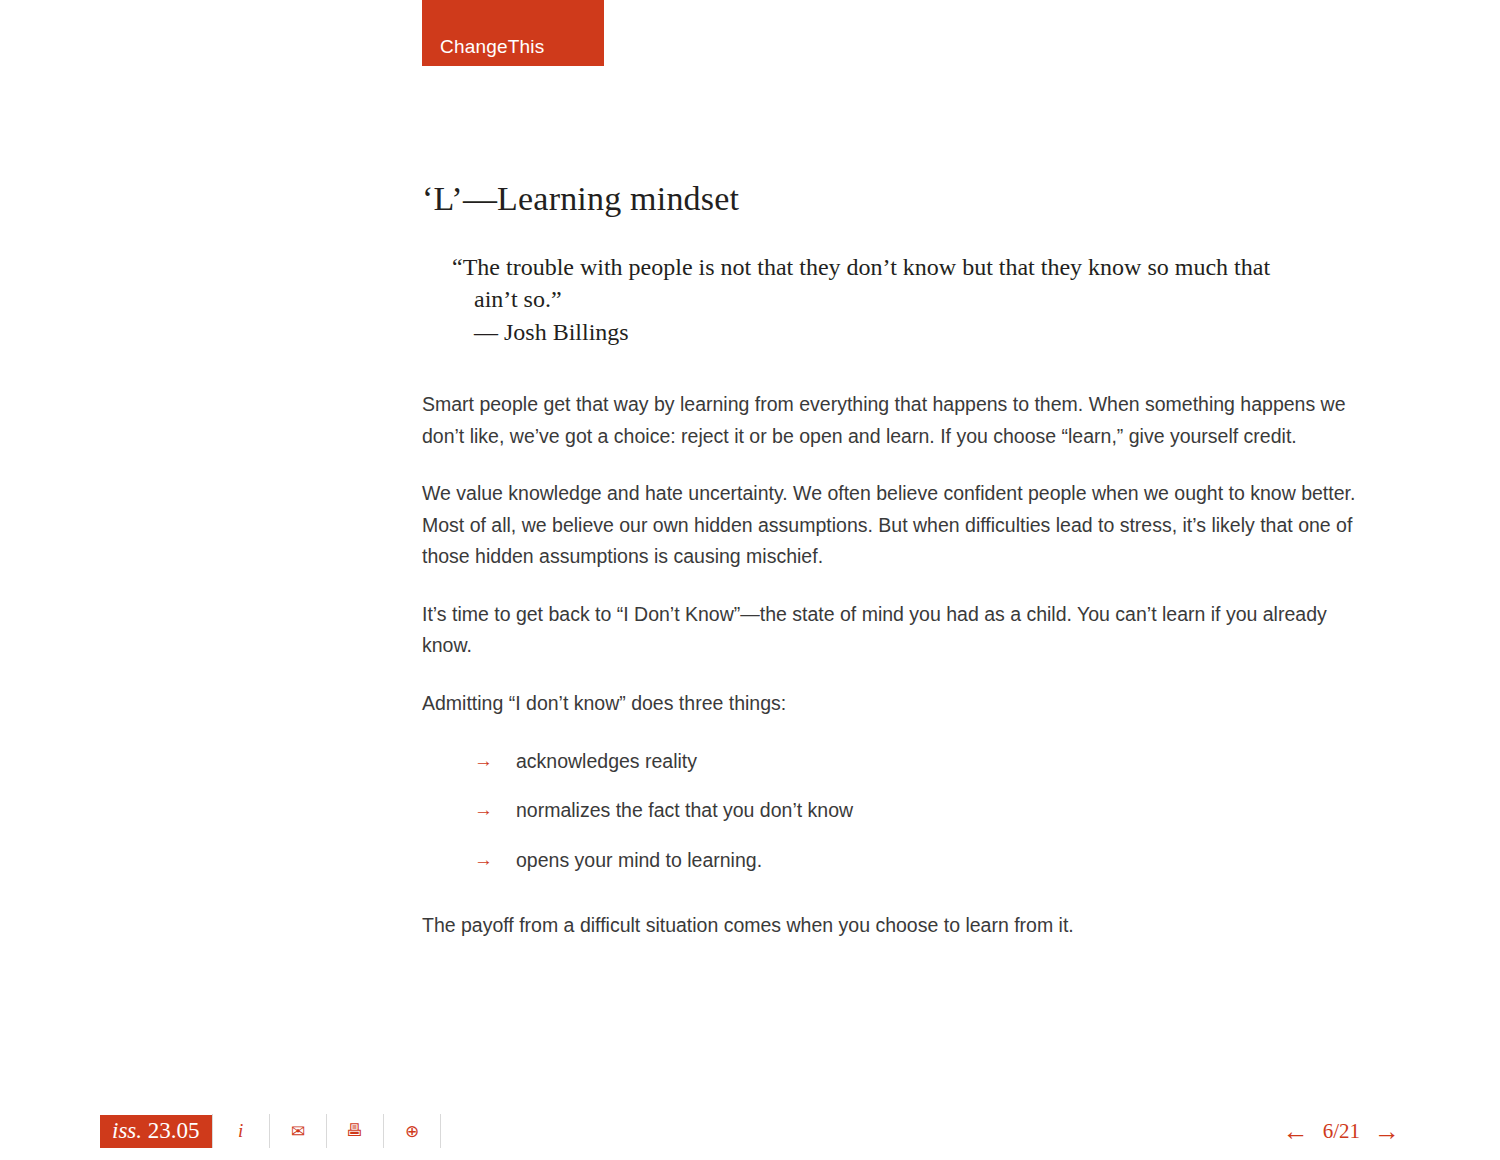ChangeThis
‘L’—Learning mindset
“The trouble with people is not that they don’t know but that they know so much that ain’t so.” — Josh Billings
Smart people get that way by learning from everything that happens to them. When something happens we don’t like, we’ve got a choice: reject it or be open and learn. If you choose “learn,” give yourself credit.
We value knowledge and hate uncertainty. We often believe confident people when we ought to know better. Most of all, we believe our own hidden assumptions. But when difficulties lead to stress, it’s likely that one of those hidden assumptions is causing mischief.
It’s time to get back to “I Don’t Know”—the state of mind you had as a child. You can’t learn if you already know.
Admitting “I don’t know” does three things:
acknowledges reality
normalizes the fact that you don’t know
opens your mind to learning.
The payoff from a difficult situation comes when you choose to learn from it.
iss. 23.05 i
← 6/21 →